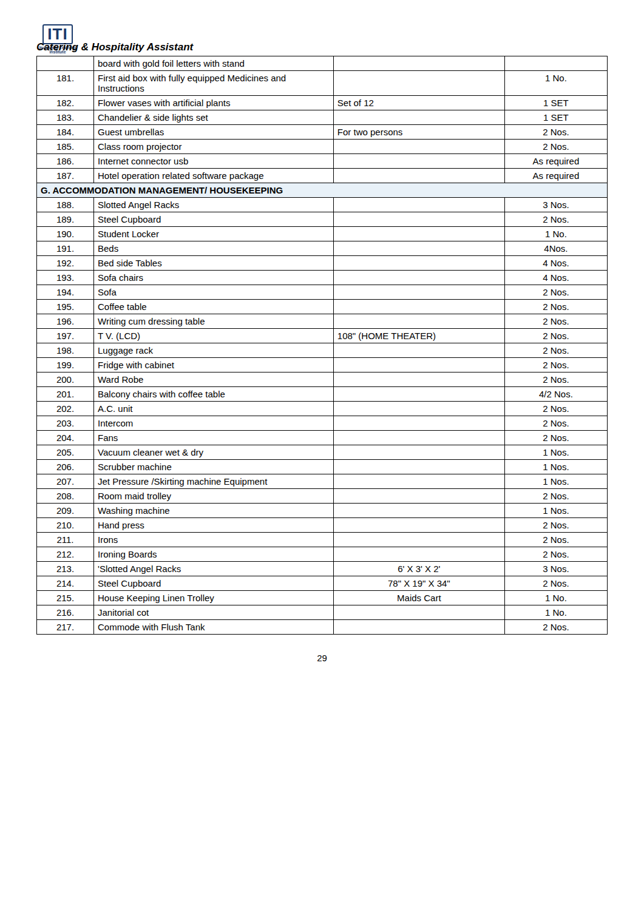ITI Industrial Training Institute
Catering & Hospitality Assistant
| | board with gold foil letters with stand | | |
| 181. | First aid box with fully equipped Medicines and Instructions | | 1 No. |
| 182. | Flower vases with artificial plants | Set of 12 | 1 SET |
| 183. | Chandelier & side lights set | | 1 SET |
| 184. | Guest umbrellas | For two persons | 2 Nos. |
| 185. | Class room projector | | 2 Nos. |
| 186. | Internet connector usb | | As required |
| 187. | Hotel operation related software package | | As required |
| G. ACCOMMODATION MANAGEMENT/ HOUSEKEEPING |
| 188. | Slotted Angel Racks | | 3 Nos. |
| 189. | Steel Cupboard | | 2 Nos. |
| 190. | Student Locker | | 1 No. |
| 191. | Beds | | 4Nos. |
| 192. | Bed side Tables | | 4 Nos. |
| 193. | Sofa chairs | | 4 Nos. |
| 194. | Sofa | | 2 Nos. |
| 195. | Coffee table | | 2 Nos. |
| 196. | Writing cum dressing table | | 2 Nos. |
| 197. | T V. (LCD) | 108" (HOME THEATER) | 2 Nos. |
| 198. | Luggage rack | | 2 Nos. |
| 199. | Fridge with cabinet | | 2 Nos. |
| 200. | Ward Robe | | 2 Nos. |
| 201. | Balcony chairs with coffee table | | 4/2 Nos. |
| 202. | A.C. unit | | 2 Nos. |
| 203. | Intercom | | 2 Nos. |
| 204. | Fans | | 2 Nos. |
| 205. | Vacuum cleaner wet & dry | | 1 Nos. |
| 206. | Scrubber machine | | 1 Nos. |
| 207. | Jet Pressure /Skirting machine Equipment | | 1 Nos. |
| 208. | Room maid trolley | | 2 Nos. |
| 209. | Washing machine | | 1 Nos. |
| 210. | Hand press | | 2 Nos. |
| 211. | Irons | | 2 Nos. |
| 212. | Ironing Boards | | 2 Nos. |
| 213. | 'Slotted Angel Racks | 6' X 3' X 2' | 3 Nos. |
| 214. | Steel Cupboard | 78" X 19" X 34" | 2 Nos. |
| 215. | House Keeping Linen Trolley | Maids Cart | 1 No. |
| 216. | Janitorial cot | | 1 No. |
| 217. | Commode with Flush Tank | | 2 Nos. |
29